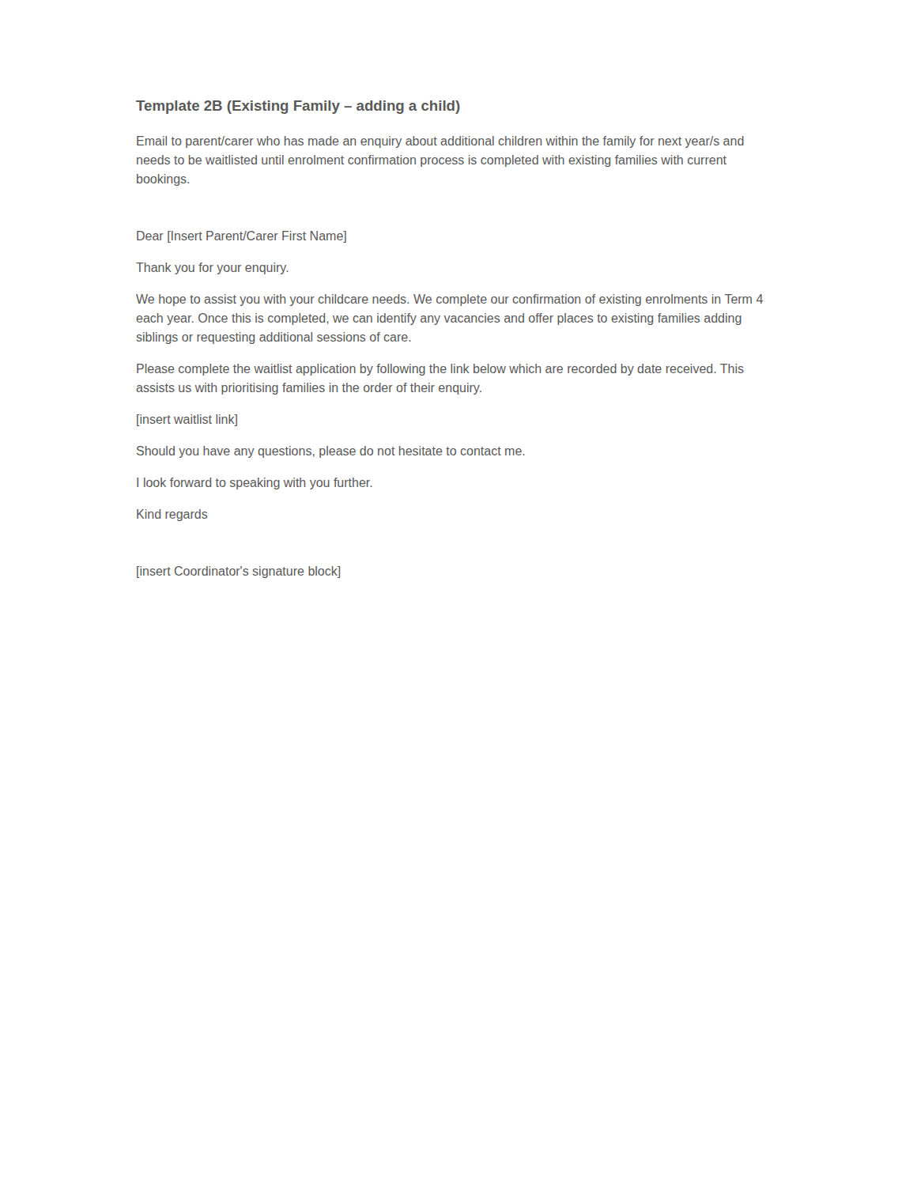Template 2B (Existing Family – adding a child)
Email to parent/carer who has made an enquiry about additional children within the family for next year/s and needs to be waitlisted until enrolment confirmation process is completed with existing families with current bookings.
Dear [Insert Parent/Carer First Name]
Thank you for your enquiry.
We hope to assist you with your childcare needs. We complete our confirmation of existing enrolments in Term 4 each year. Once this is completed, we can identify any vacancies and offer places to existing families adding siblings or requesting additional sessions of care.
Please complete the waitlist application by following the link below which are recorded by date received. This assists us with prioritising families in the order of their enquiry.
[insert waitlist link]
Should you have any questions, please do not hesitate to contact me.
I look forward to speaking with you further.
Kind regards
[insert Coordinator's signature block]